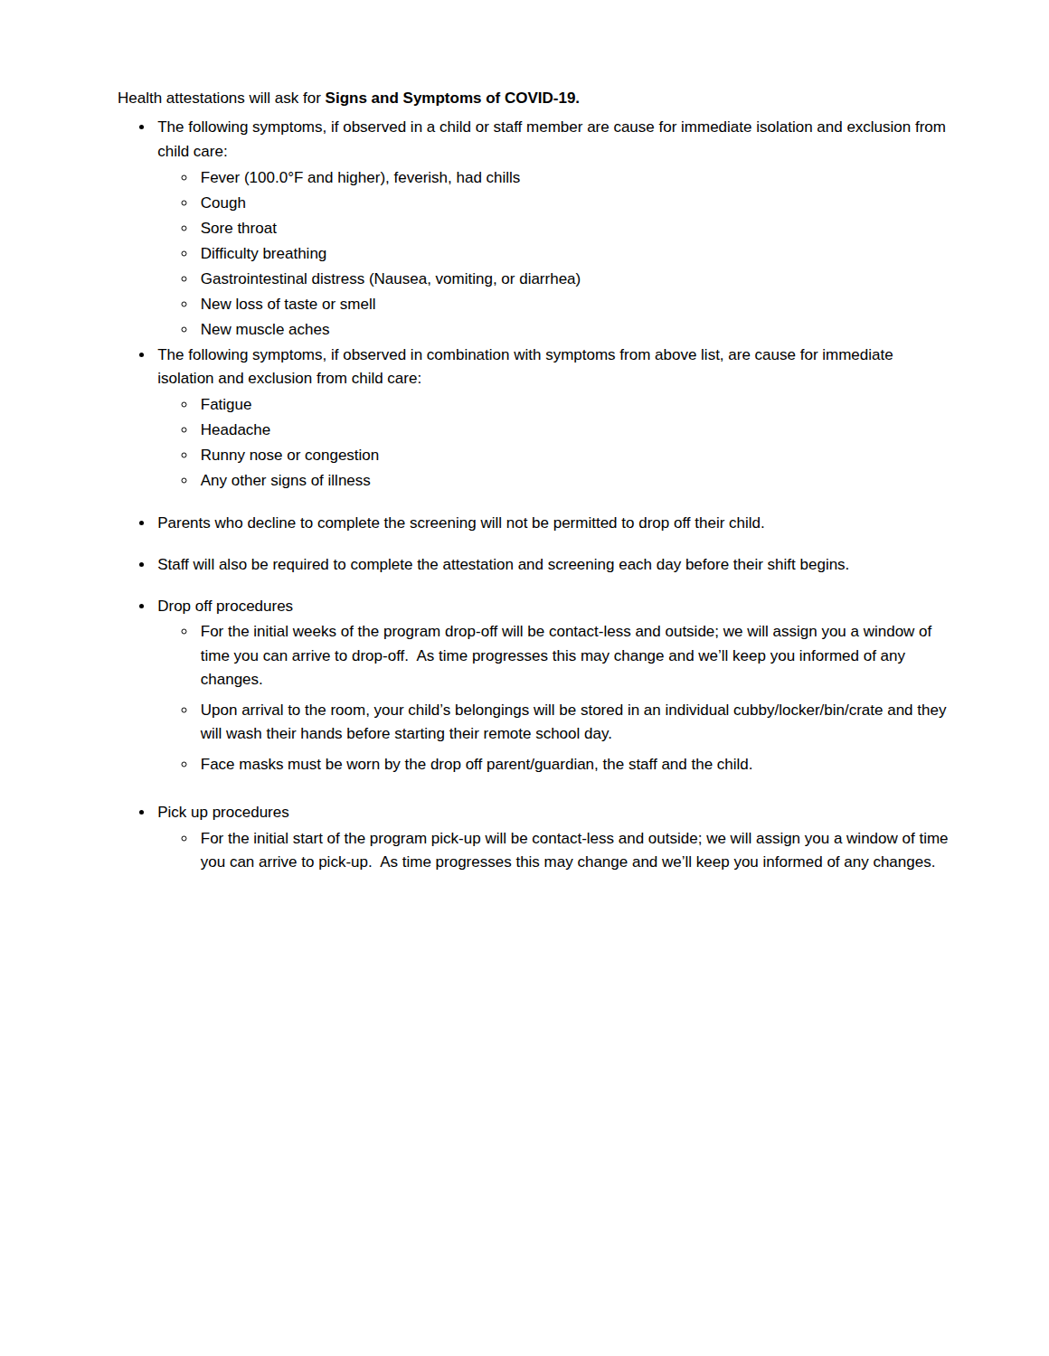Health attestations will ask for Signs and Symptoms of COVID-19.
The following symptoms, if observed in a child or staff member are cause for immediate isolation and exclusion from child care:
Fever (100.0°F and higher), feverish, had chills
Cough
Sore throat
Difficulty breathing
Gastrointestinal distress (Nausea, vomiting, or diarrhea)
New loss of taste or smell
New muscle aches
The following symptoms, if observed in combination with symptoms from above list, are cause for immediate isolation and exclusion from child care:
Fatigue
Headache
Runny nose or congestion
Any other signs of illness
Parents who decline to complete the screening will not be permitted to drop off their child.
Staff will also be required to complete the attestation and screening each day before their shift begins.
Drop off procedures
For the initial weeks of the program drop-off will be contact-less and outside; we will assign you a window of time you can arrive to drop-off. As time progresses this may change and we’ll keep you informed of any changes.
Upon arrival to the room, your child’s belongings will be stored in an individual cubby/locker/bin/crate and they will wash their hands before starting their remote school day.
Face masks must be worn by the drop off parent/guardian, the staff and the child.
Pick up procedures
For the initial start of the program pick-up will be contact-less and outside; we will assign you a window of time you can arrive to pick-up. As time progresses this may change and we’ll keep you informed of any changes.